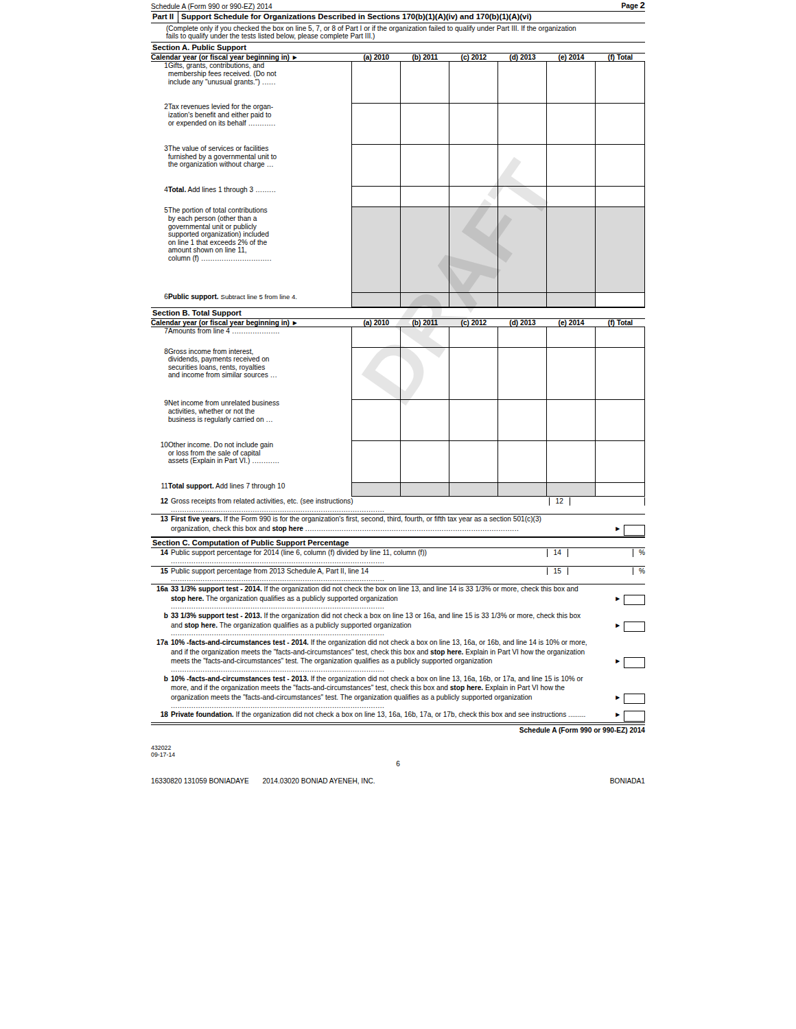Schedule A (Form 990 or 990-EZ) 2014
Page 2
Part II
Support Schedule for Organizations Described in Sections 170(b)(1)(A)(iv) and 170(b)(1)(A)(vi)
(Complete only if you checked the box on line 5, 7, or 8 of Part I or if the organization failed to qualify under Part III. If the organization
fails to qualify under the tests listed below, please complete Part III.)
Section A. Public Support
| Calendar year (or fiscal year beginning in) ► | (a) 2010 | (b) 2011 | (c) 2012 | (d) 2013 | (e) 2014 | (f) Total |
| 1 | Gifts, grants, contributions, and membership fees received. (Do not include any "unusual grants.") ...... | | | | | | |
| 2 | Tax revenues levied for the organ- ization's benefit and either paid to or expended on its behalf ............ | | | | | | |
| 3 | The value of services or facilities furnished by a governmental unit to the organization without charge ... | | | | | | |
| 4 | Total. Add lines 1 through 3 ......... | | | | | | |
| 5 | The portion of total contributions by each person (other than a governmental unit or publicly supported organization) included on line 1 that exceeds 2% of the amount shown on line 11, column (f) ............................... | | | | | | |
| 6 | Public support. Subtract line 5 from line 4. | | | | | | |
Section B. Total Support
| Calendar year (or fiscal year beginning in) ► | (a) 2010 | (b) 2011 | (c) 2012 | (d) 2013 | (e) 2014 | (f) Total |
| 7 | Amounts from line 4 ..................... | | | | | | |
| 8 | Gross income from interest, dividends, payments received on securities loans, rents, royalties and income from similar sources ... | | | | | | |
| 9 | Net income from unrelated business activities, whether or not the business is regularly carried on ... | | | | | | |
| 10 | Other income. Do not include gain or loss from the sale of capital assets (Explain in Part VI.) ............ | | | | | | |
| 11 | Total support. Add lines 7 through 10 | | | | | | |
12
Gross receipts from related activities, etc. (see instructions)
12
13
First five years. If the Form 990 is for the organization's first, second, third, fourth, or fifth tax year as a section 501(c)(3)
organization, check this box and stop here
►
Section C. Computation of Public Support Percentage
14
Public support percentage for 2014 (line 6, column (f) divided by line 11, column (f))
14
%
15
Public support percentage from 2013 Schedule A, Part II, line 14
15
%
16a
33 1/3% support test - 2014. If the organization did not check the box on line 13, and line 14 is 33 1/3% or more, check this box and
stop here. The organization qualifies as a publicly supported organization
►
b
33 1/3% support test - 2013. If the organization did not check a box on line 13 or 16a, and line 15 is 33 1/3% or more, check this box
and stop here. The organization qualifies as a publicly supported organization
►
17a
10% -facts-and-circumstances test - 2014. If the organization did not check a box on line 13, 16a, or 16b, and line 14 is 10% or more,
and if the organization meets the "facts-and-circumstances" test, check this box and stop here. Explain in Part VI how the organization
meets the "facts-and-circumstances" test. The organization qualifies as a publicly supported organization
►
b
10% -facts-and-circumstances test - 2013. If the organization did not check a box on line 13, 16a, 16b, or 17a, and line 15 is 10% or
more, and if the organization meets the "facts-and-circumstances" test, check this box and stop here. Explain in Part VI how the
organization meets the "facts-and-circumstances" test. The organization qualifies as a publicly supported organization
►
18
Private foundation. If the organization did not check a box on line 13, 16a, 16b, 17a, or 17b, check this box and see instructions .........
►
Schedule A (Form 990 or 990-EZ) 2014
432022
09-17-14
6
16330820 131059 BONIADAYE 2014.03020 BONIAD AYENEH, INC.
BONIADA1
DRAFT